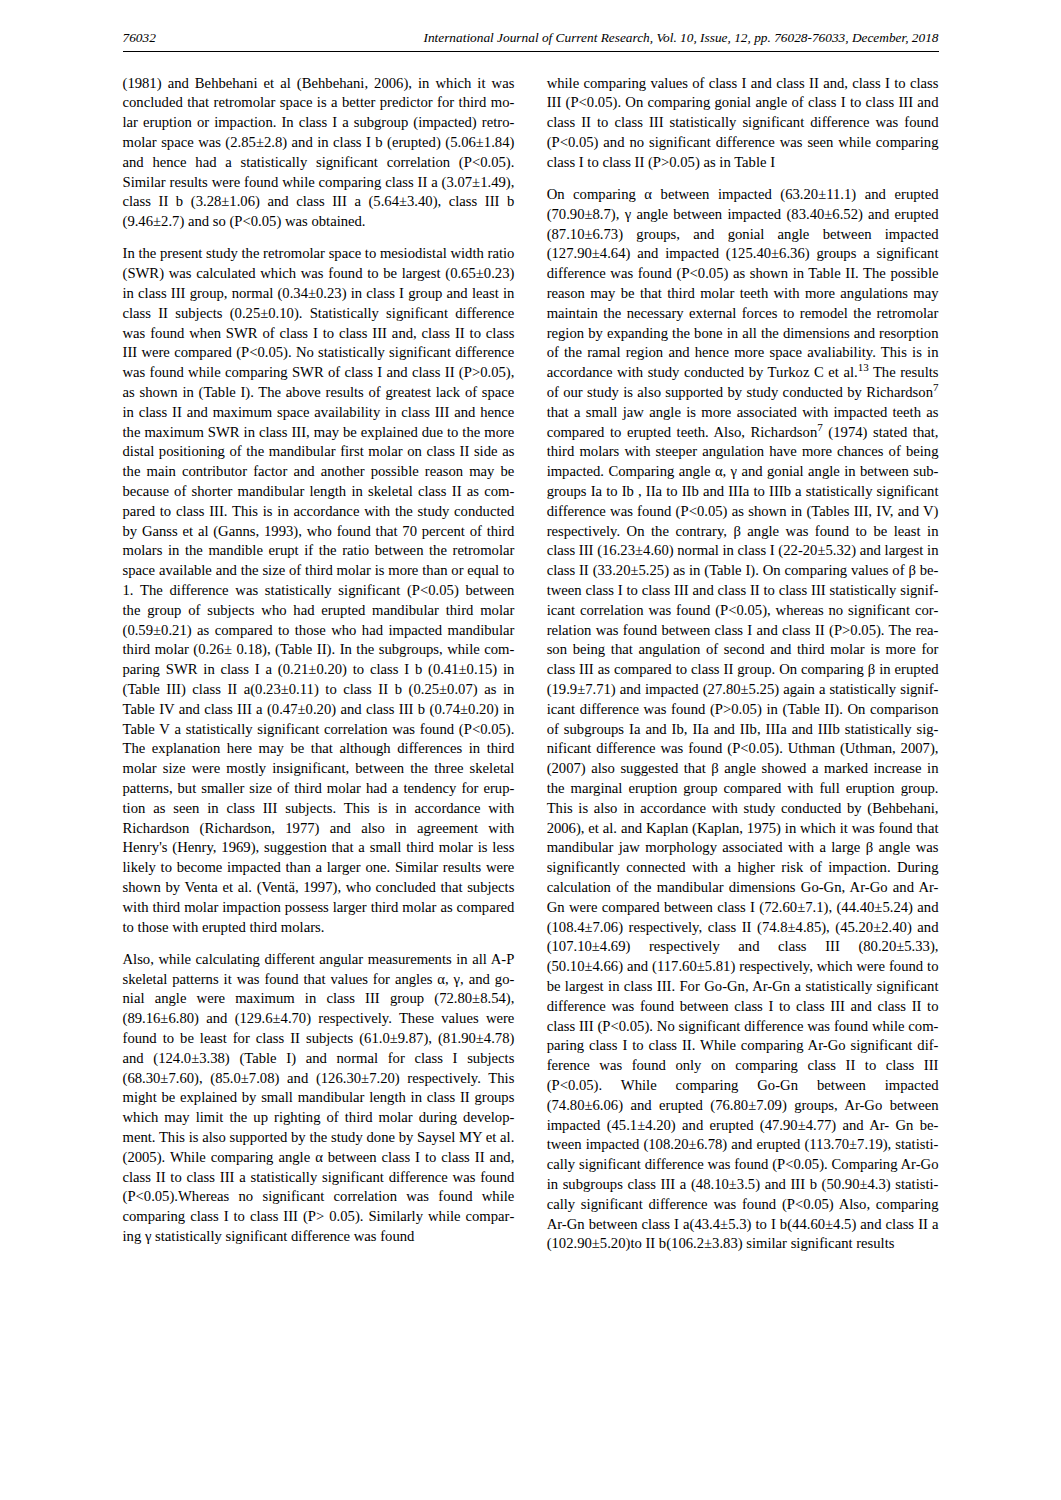76032 International Journal of Current Research, Vol. 10, Issue, 12, pp. 76028-76033, December, 2018
(1981) and Behbehani et al (Behbehani, 2006), in which it was concluded that retromolar space is a better predictor for third molar eruption or impaction. In class I a subgroup (impacted) retromolar space was (2.85±2.8) and in class I b (erupted) (5.06±1.84) and hence had a statistically significant correlation (P<0.05). Similar results were found while comparing class II a (3.07±1.49), class II b (3.28±1.06) and class III a (5.64±3.40), class III b (9.46±2.7) and so (P<0.05) was obtained.
In the present study the retromolar space to mesiodistal width ratio (SWR) was calculated which was found to be largest (0.65±0.23) in class III group, normal (0.34±0.23) in class I group and least in class II subjects (0.25±0.10). Statistically significant difference was found when SWR of class I to class III and, class II to class III were compared (P<0.05). No statistically significant difference was found while comparing SWR of class I and class II (P>0.05), as shown in (Table I). The above results of greatest lack of space in class II and maximum space availability in class III and hence the maximum SWR in class III, may be explained due to the more distal positioning of the mandibular first molar on class II side as the main contributor factor and another possible reason may be because of shorter mandibular length in skeletal class II as compared to class III. This is in accordance with the study conducted by Ganss et al (Ganns, 1993), who found that 70 percent of third molars in the mandible erupt if the ratio between the retromolar space available and the size of third molar is more than or equal to 1. The difference was statistically significant (P<0.05) between the group of subjects who had erupted mandibular third molar (0.59±0.21) as compared to those who had impacted mandibular third molar (0.26± 0.18), (Table II). In the subgroups, while comparing SWR in class I a (0.21±0.20) to class I b (0.41±0.15) in (Table III) class II a(0.23±0.11) to class II b (0.25±0.07) as in Table IV and class III a (0.47±0.20) and class III b (0.74±0.20) in Table V a statistically significant correlation was found (P<0.05). The explanation here may be that although differences in third molar size were mostly insignificant, between the three skeletal patterns, but smaller size of third molar had a tendency for eruption as seen in class III subjects. This is in accordance with Richardson (Richardson, 1977) and also in agreement with Henry's (Henry, 1969), suggestion that a small third molar is less likely to become impacted than a larger one. Similar results were shown by Venta et al. (Ventä, 1997), who concluded that subjects with third molar impaction possess larger third molar as compared to those with erupted third molars.
Also, while calculating different angular measurements in all A-P skeletal patterns it was found that values for angles α, γ, and gonial angle were maximum in class III group (72.80±8.54), (89.16±6.80) and (129.6±4.70) respectively. These values were found to be least for class II subjects (61.0±9.87), (81.90±4.78) and (124.0±3.38) (Table I) and normal for class I subjects (68.30±7.60), (85.0±7.08) and (126.30±7.20) respectively. This might be explained by small mandibular length in class II groups which may limit the up righting of third molar during development. This is also supported by the study done by Saysel MY et al. (2005). While comparing angle α between class I to class II and, class II to class III a statistically significant difference was found (P<0.05).Whereas no significant correlation was found while comparing class I to class III (P> 0.05). Similarly while comparing γ statistically significant difference was found
while comparing values of class I and class II and, class I to class III (P<0.05). On comparing gonial angle of class I to class III and class II to class III statistically significant difference was found (P<0.05) and no significant difference was seen while comparing class I to class II (P>0.05) as in Table I
On comparing α between impacted (63.20±11.1) and erupted (70.90±8.7), γ angle between impacted (83.40±6.52) and erupted (87.10±6.73) groups, and gonial angle between impacted (127.90±4.64) and impacted (125.40±6.36) groups a significant difference was found (P<0.05) as shown in Table II. The possible reason may be that third molar teeth with more angulations may maintain the necessary external forces to remodel the retromolar region by expanding the bone in all the dimensions and resorption of the ramal region and hence more space avaliability. This is in accordance with study conducted by Turkoz C et al.13 The results of our study is also supported by study conducted by Richardson7 that a small jaw angle is more associated with impacted teeth as compared to erupted teeth. Also, Richardson7 (1974) stated that, third molars with steeper angulation have more chances of being impacted. Comparing angle α, γ and gonial angle in between subgroups Ia to Ib , IIa to IIb and IIIa to IIIb a statistically significant difference was found (P<0.05) as shown in (Tables III, IV, and V) respectively. On the contrary, β angle was found to be least in class III (16.23±4.60) normal in class I (22-20±5.32) and largest in class II (33.20±5.25) as in (Table I). On comparing values of β between class I to class III and class II to class III statistically significant correlation was found (P<0.05), whereas no significant correlation was found between class I and class II (P>0.05). The reason being that angulation of second and third molar is more for class III as compared to class II group. On comparing β in erupted (19.9±7.71) and impacted (27.80±5.25) again a statistically significant difference was found (P>0.05) in (Table II). On comparison of subgroups Ia and Ib, IIa and IIb, IIIa and IIIb statistically significant difference was found (P<0.05). Uthman (Uthman, 2007), (2007) also suggested that β angle showed a marked increase in the marginal eruption group compared with full eruption group. This is also in accordance with study conducted by (Behbehani, 2006), et al. and Kaplan (Kaplan, 1975) in which it was found that mandibular jaw morphology associated with a large β angle was significantly connected with a higher risk of impaction. During calculation of the mandibular dimensions Go-Gn, Ar-Go and Ar-Gn were compared between class I (72.60±7.1), (44.40±5.24) and (108.4±7.06) respectively, class II (74.8±4.85), (45.20±2.40) and (107.10±4.69) respectively and class III (80.20±5.33), (50.10±4.66) and (117.60±5.81) respectively, which were found to be largest in class III. For Go-Gn, Ar-Gn a statistically significant difference was found between class I to class III and class II to class III (P<0.05). No significant difference was found while comparing class I to class II. While comparing Ar-Go significant difference was found only on comparing class II to class III (P<0.05). While comparing Go-Gn between impacted (74.80±6.06) and erupted (76.80±7.09) groups, Ar-Go between impacted (45.1±4.20) and erupted (47.90±4.77) and Ar- Gn between impacted (108.20±6.78) and erupted (113.70±7.19), statistically significant difference was found (P<0.05). Comparing Ar-Go in subgroups class III a (48.10±3.5) and III b (50.90±4.3) statistically significant difference was found (P<0.05) Also, comparing Ar-Gn between class I a(43.4±5.3) to I b(44.60±4.5) and class II a (102.90±5.20)to II b(106.2±3.83) similar significant results